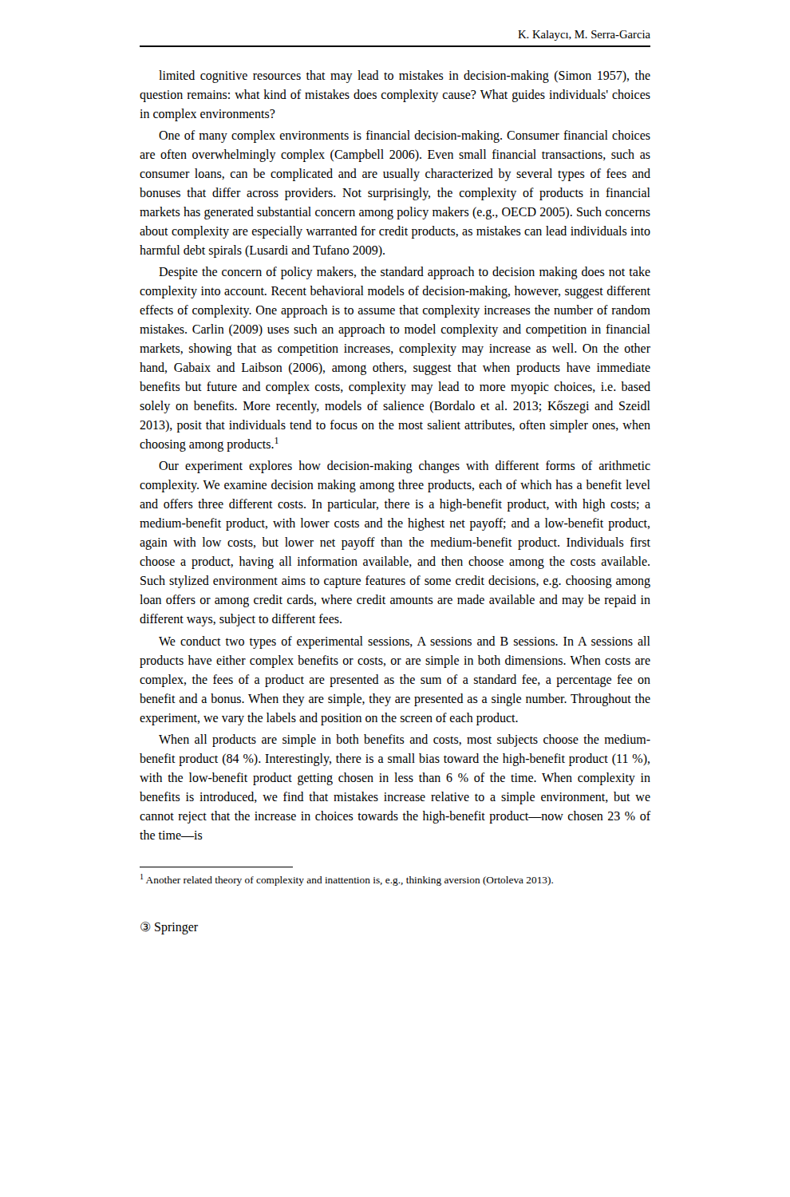K. Kalaycı, M. Serra-Garcia
limited cognitive resources that may lead to mistakes in decision-making (Simon 1957), the question remains: what kind of mistakes does complexity cause? What guides individuals' choices in complex environments?
One of many complex environments is financial decision-making. Consumer financial choices are often overwhelmingly complex (Campbell 2006). Even small financial transactions, such as consumer loans, can be complicated and are usually characterized by several types of fees and bonuses that differ across providers. Not surprisingly, the complexity of products in financial markets has generated substantial concern among policy makers (e.g., OECD 2005). Such concerns about complexity are especially warranted for credit products, as mistakes can lead individuals into harmful debt spirals (Lusardi and Tufano 2009).
Despite the concern of policy makers, the standard approach to decision making does not take complexity into account. Recent behavioral models of decision-making, however, suggest different effects of complexity. One approach is to assume that complexity increases the number of random mistakes. Carlin (2009) uses such an approach to model complexity and competition in financial markets, showing that as competition increases, complexity may increase as well. On the other hand, Gabaix and Laibson (2006), among others, suggest that when products have immediate benefits but future and complex costs, complexity may lead to more myopic choices, i.e. based solely on benefits. More recently, models of salience (Bordalo et al. 2013; Kőszegi and Szeidl 2013), posit that individuals tend to focus on the most salient attributes, often simpler ones, when choosing among products.1
Our experiment explores how decision-making changes with different forms of arithmetic complexity. We examine decision making among three products, each of which has a benefit level and offers three different costs. In particular, there is a high-benefit product, with high costs; a medium-benefit product, with lower costs and the highest net payoff; and a low-benefit product, again with low costs, but lower net payoff than the medium-benefit product. Individuals first choose a product, having all information available, and then choose among the costs available. Such stylized environment aims to capture features of some credit decisions, e.g. choosing among loan offers or among credit cards, where credit amounts are made available and may be repaid in different ways, subject to different fees.
We conduct two types of experimental sessions, A sessions and B sessions. In A sessions all products have either complex benefits or costs, or are simple in both dimensions. When costs are complex, the fees of a product are presented as the sum of a standard fee, a percentage fee on benefit and a bonus. When they are simple, they are presented as a single number. Throughout the experiment, we vary the labels and position on the screen of each product.
When all products are simple in both benefits and costs, most subjects choose the medium-benefit product (84 %). Interestingly, there is a small bias toward the high-benefit product (11 %), with the low-benefit product getting chosen in less than 6 % of the time. When complexity in benefits is introduced, we find that mistakes increase relative to a simple environment, but we cannot reject that the increase in choices towards the high-benefit product—now chosen 23 % of the time—is
1 Another related theory of complexity and inattention is, e.g., thinking aversion (Ortoleva 2013).
③ Springer